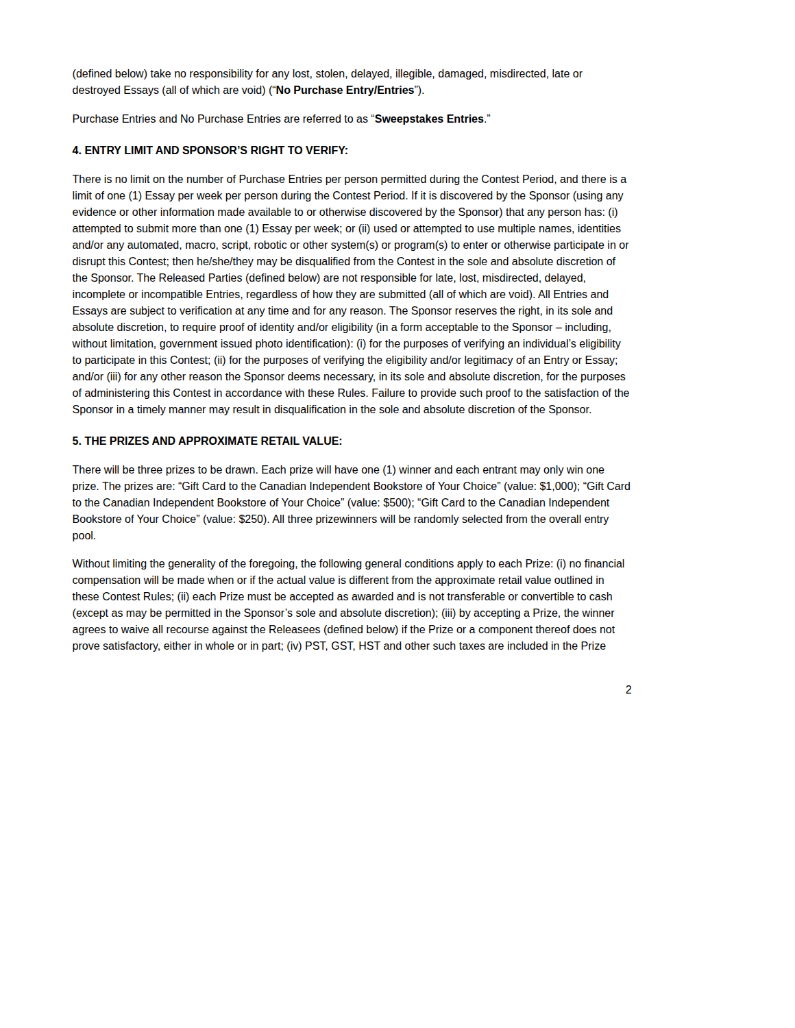(defined below) take no responsibility for any lost, stolen, delayed, illegible, damaged, misdirected, late or destroyed Essays (all of which are void) (“No Purchase Entry/Entries”).
Purchase Entries and No Purchase Entries are referred to as “Sweepstakes Entries.”
4. ENTRY LIMIT AND SPONSOR’S RIGHT TO VERIFY:
There is no limit on the number of Purchase Entries per person permitted during the Contest Period, and there is a limit of one (1) Essay per week per person during the Contest Period. If it is discovered by the Sponsor (using any evidence or other information made available to or otherwise discovered by the Sponsor) that any person has: (i) attempted to submit more than one (1) Essay per week; or (ii) used or attempted to use multiple names, identities and/or any automated, macro, script, robotic or other system(s) or program(s) to enter or otherwise participate in or disrupt this Contest; then he/she/they may be disqualified from the Contest in the sole and absolute discretion of the Sponsor. The Released Parties (defined below) are not responsible for late, lost, misdirected, delayed, incomplete or incompatible Entries, regardless of how they are submitted (all of which are void). All Entries and Essays are subject to verification at any time and for any reason. The Sponsor reserves the right, in its sole and absolute discretion, to require proof of identity and/or eligibility (in a form acceptable to the Sponsor – including, without limitation, government issued photo identification): (i) for the purposes of verifying an individual’s eligibility to participate in this Contest; (ii) for the purposes of verifying the eligibility and/or legitimacy of an Entry or Essay; and/or (iii) for any other reason the Sponsor deems necessary, in its sole and absolute discretion, for the purposes of administering this Contest in accordance with these Rules. Failure to provide such proof to the satisfaction of the Sponsor in a timely manner may result in disqualification in the sole and absolute discretion of the Sponsor.
5. THE PRIZES AND APPROXIMATE RETAIL VALUE:
There will be three prizes to be drawn. Each prize will have one (1) winner and each entrant may only win one prize. The prizes are: “Gift Card to the Canadian Independent Bookstore of Your Choice” (value: $1,000); “Gift Card to the Canadian Independent Bookstore of Your Choice” (value: $500); “Gift Card to the Canadian Independent Bookstore of Your Choice” (value: $250). All three prizewinners will be randomly selected from the overall entry pool.
Without limiting the generality of the foregoing, the following general conditions apply to each Prize: (i) no financial compensation will be made when or if the actual value is different from the approximate retail value outlined in these Contest Rules; (ii) each Prize must be accepted as awarded and is not transferable or convertible to cash (except as may be permitted in the Sponsor’s sole and absolute discretion); (iii) by accepting a Prize, the winner agrees to waive all recourse against the Releasees (defined below) if the Prize or a component thereof does not prove satisfactory, either in whole or in part; (iv) PST, GST, HST and other such taxes are included in the Prize
2